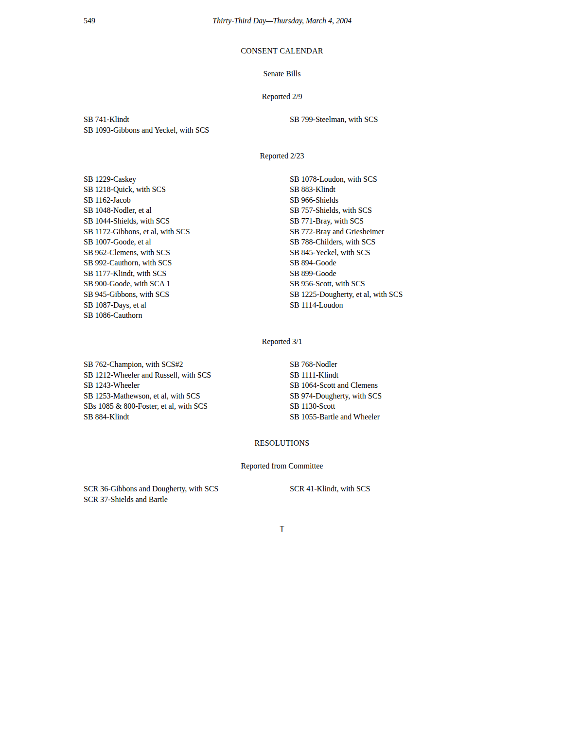549
Thirty-Third Day—Thursday, March 4, 2004
CONSENT CALENDAR
Senate Bills
Reported 2/9
SB 741-Klindt
SB 1093-Gibbons and Yeckel, with SCS
SB 799-Steelman, with SCS
Reported 2/23
SB 1229-Caskey
SB 1218-Quick, with SCS
SB 1162-Jacob
SB 1048-Nodler, et al
SB 1044-Shields, with SCS
SB 1172-Gibbons, et al, with SCS
SB 1007-Goode, et al
SB 962-Clemens, with SCS
SB 992-Cauthorn, with SCS
SB 1177-Klindt, with SCS
SB 900-Goode, with SCA 1
SB 945-Gibbons, with SCS
SB 1087-Days, et al
SB 1086-Cauthorn
SB 1078-Loudon, with SCS
SB 883-Klindt
SB 966-Shields
SB 757-Shields, with SCS
SB 771-Bray, with SCS
SB 772-Bray and Griesheimer
SB 788-Childers, with SCS
SB 845-Yeckel, with SCS
SB 894-Goode
SB 899-Goode
SB 956-Scott, with SCS
SB 1225-Dougherty, et al, with SCS
SB 1114-Loudon
Reported 3/1
SB 762-Champion, with SCS#2
SB 1212-Wheeler and Russell, with SCS
SB 1243-Wheeler
SB 1253-Mathewson, et al, with SCS
SBs 1085 & 800-Foster, et al, with SCS
SB 884-Klindt
SB 768-Nodler
SB 1111-Klindt
SB 1064-Scott and Clemens
SB 974-Dougherty, with SCS
SB 1130-Scott
SB 1055-Bartle and Wheeler
RESOLUTIONS
Reported from Committee
SCR 36-Gibbons and Dougherty, with SCS
SCR 37-Shields and Bartle
SCR 41-Klindt, with SCS
T